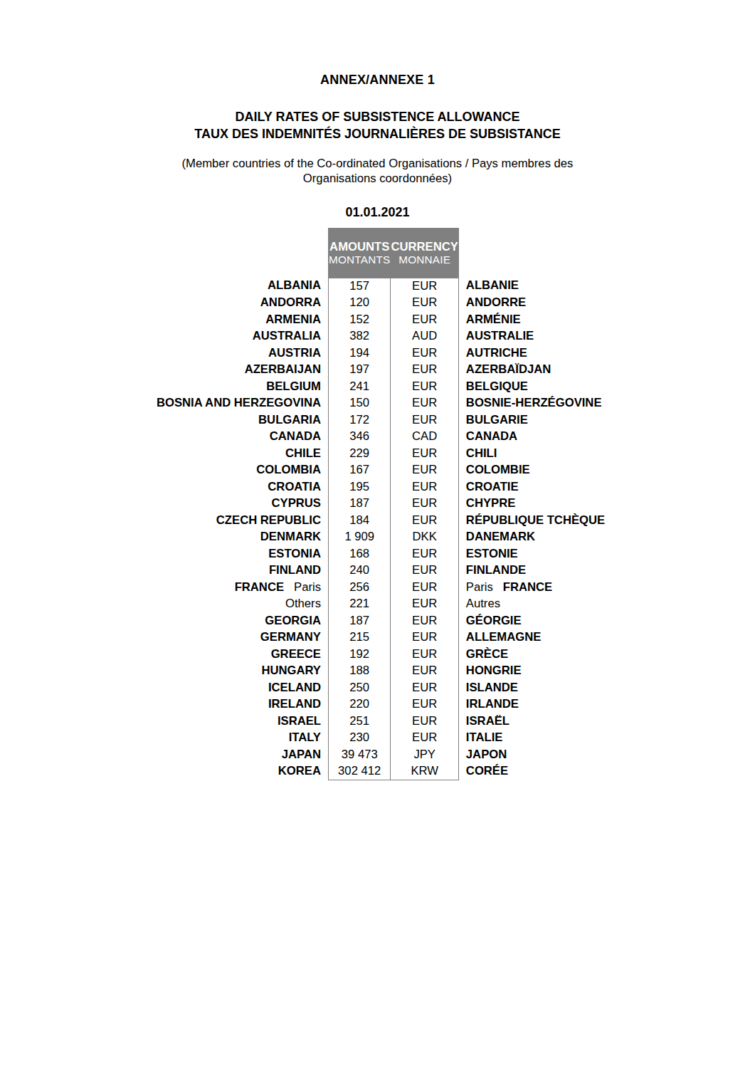ANNEX/ANNEXE 1
DAILY RATES OF SUBSISTENCE ALLOWANCE
TAUX DES INDEMNITÉS JOURNALIÈRES DE SUBSISTANCE
(Member countries of the Co-ordinated Organisations / Pays membres des Organisations coordonnées)
01.01.2021
| | AMOUNTS MONTANTS | CURRENCY MONNAIE | |
| --- | --- | --- | --- |
| ALBANIA | 157 | EUR | ALBANIE |
| ANDORRA | 120 | EUR | ANDORRE |
| ARMENIA | 152 | EUR | ARMÉNIE |
| AUSTRALIA | 382 | AUD | AUSTRALIE |
| AUSTRIA | 194 | EUR | AUTRICHE |
| AZERBAIJAN | 197 | EUR | AZERBAÏDJAN |
| BELGIUM | 241 | EUR | BELGIQUE |
| BOSNIA AND HERZEGOVINA | 150 | EUR | BOSNIE-HERZÉGOVINE |
| BULGARIA | 172 | EUR | BULGARIE |
| CANADA | 346 | CAD | CANADA |
| CHILE | 229 | EUR | CHILI |
| COLOMBIA | 167 | EUR | COLOMBIE |
| CROATIA | 195 | EUR | CROATIE |
| CYPRUS | 187 | EUR | CHYPRE |
| CZECH REPUBLIC | 184 | EUR | RÉPUBLIQUE TCHÈQUE |
| DENMARK | 1 909 | DKK | DANEMARK |
| ESTONIA | 168 | EUR | ESTONIE |
| FINLAND | 240 | EUR | FINLANDE |
| FRANCE Paris | 256 | EUR | Paris FRANCE |
| Others | 221 | EUR | Autres |
| GEORGIA | 187 | EUR | GÉORGIE |
| GERMANY | 215 | EUR | ALLEMAGNE |
| GREECE | 192 | EUR | GRÈCE |
| HUNGARY | 188 | EUR | HONGRIE |
| ICELAND | 250 | EUR | ISLANDE |
| IRELAND | 220 | EUR | IRLANDE |
| ISRAEL | 251 | EUR | ISRAËL |
| ITALY | 230 | EUR | ITALIE |
| JAPAN | 39 473 | JPY | JAPON |
| KOREA | 302 412 | KRW | CORÉE |